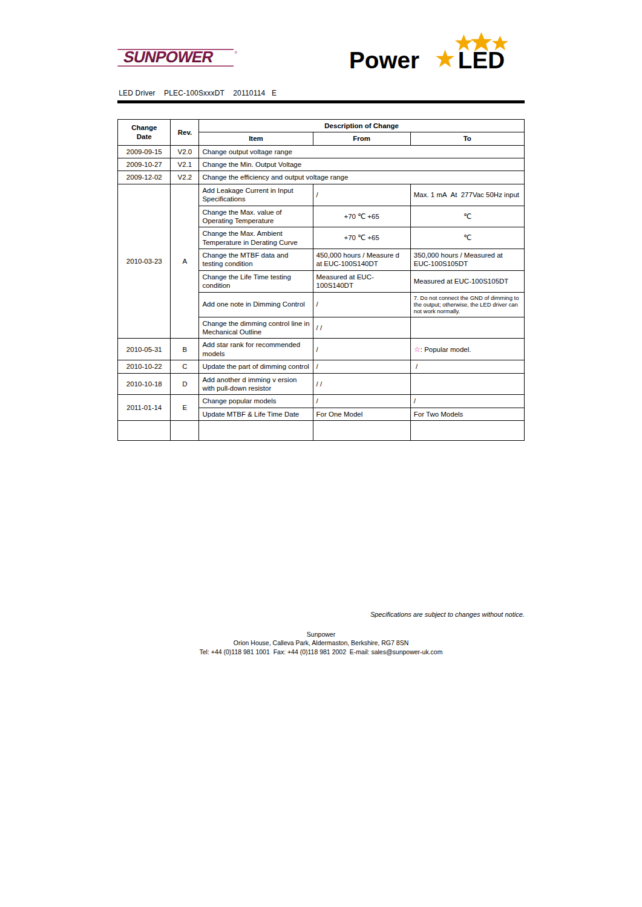SUNPOWER ®
Power LED
LED Driver PLEC-100SxxxDT 20110114 E
| Change Date | Rev. | Description of Change |
| --- | --- | --- |
| Item | From | To |
| 2009-09-15 | V2.0 | Change output voltage range |
| 2009-10-27 | V2.1 | Change the Min. Output Voltage |
| 2009-12-02 | V2.2 | Change the efficiency and output voltage range |
| 2010-03-23 | A | Add Leakage Current in Input Specifications | / | Max. 1 mA At 277Vac 50Hz input |
| Change the Max. value of Operating Temperature | +70 ℃ +65 | ℃ |
| Change the Max. Ambient Temperature in Derating Curve | +70 ℃ +65 | ℃ |
| Change the MTBF data and testing condition | 450,000 hours / Measure d at EUC-100S140DT | 350,000 hours / Measured at EUC-100S105DT |
| Change the Life Time testing condition | Measured at EUC-100S140DT | Measured at EUC-100S105DT |
| Add one note in Dimming Control | / | 7. Do not connect the GND of dimming to the output; otherwise, the LED driver can not work normally. |
| Change the dimming control line in Mechanical Outline | / / | |
| 2010-05-31 | B | Add star rank for recommended models | / | ☆ : Popular model. |
| 2010-10-22 | C | Update the part of dimming control | / | / |
| 2010-10-18 | D | Add another d imming v ersion with pull-down resistor | / / | |
| 2011-01-14 | E | Change popular models | / | / |
| Update MTBF & Life Time Date | For One Model | For Two Models |
Specifications are subject to changes without notice.
Sunpower
Orion House, Calleva Park, Aldermaston, Berkshire, RG7 8SN
Tel: +44 (0)118 981 1001 Fax: +44 (0)118 981 2002 E-mail: sales@sunpower-uk.com